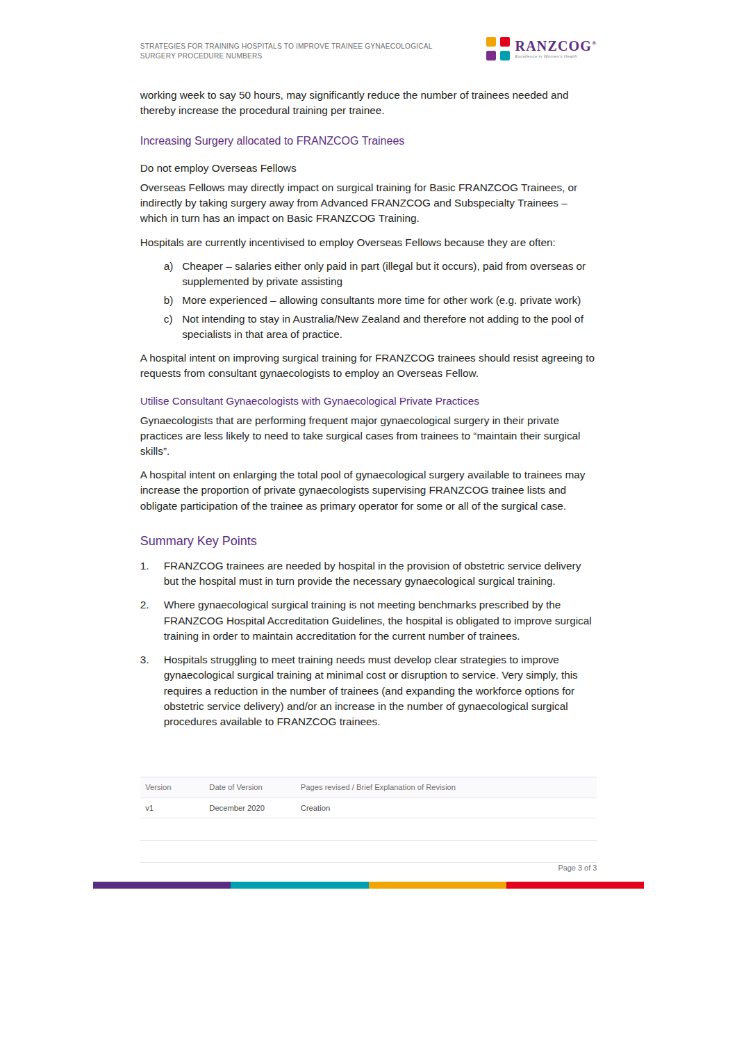Strategies for Training Hospitals to Improve Trainee Gynaecological Surgery Procedure Numbers
RANZCOG®
Excellence in Women's Health
working week to say 50 hours, may significantly reduce the number of trainees needed and thereby increase the procedural training per trainee.
Increasing Surgery allocated to FRANZCOG Trainees
Do not employ Overseas Fellows
Overseas Fellows may directly impact on surgical training for Basic FRANZCOG Trainees, or indirectly by taking surgery away from Advanced FRANZCOG and Subspecialty Trainees – which in turn has an impact on Basic FRANZCOG Training.
Hospitals are currently incentivised to employ Overseas Fellows because they are often:
Cheaper – salaries either only paid in part (illegal but it occurs), paid from overseas or supplemented by private assisting
More experienced – allowing consultants more time for other work (e.g. private work)
Not intending to stay in Australia/New Zealand and therefore not adding to the pool of specialists in that area of practice.
A hospital intent on improving surgical training for FRANZCOG trainees should resist agreeing to requests from consultant gynaecologists to employ an Overseas Fellow.
Utilise Consultant Gynaecologists with Gynaecological Private Practices
Gynaecologists that are performing frequent major gynaecological surgery in their private practices are less likely to need to take surgical cases from trainees to “maintain their surgical skills”.
A hospital intent on enlarging the total pool of gynaecological surgery available to trainees may increase the proportion of private gynaecologists supervising FRANZCOG trainee lists and obligate participation of the trainee as primary operator for some or all of the surgical case.
Summary Key Points
FRANZCOG trainees are needed by hospital in the provision of obstetric service delivery but the hospital must in turn provide the necessary gynaecological surgical training.
Where gynaecological surgical training is not meeting benchmarks prescribed by the FRANZCOG Hospital Accreditation Guidelines, the hospital is obligated to improve surgical training in order to maintain accreditation for the current number of trainees.
Hospitals struggling to meet training needs must develop clear strategies to improve gynaecological surgical training at minimal cost or disruption to service. Very simply, this requires a reduction in the number of trainees (and expanding the workforce options for obstetric service delivery) and/or an increase in the number of gynaecological surgical procedures available to FRANZCOG trainees.
| Version | Date of Version | Pages revised / Brief Explanation of Revision |
| --- | --- | --- |
| v1 | December 2020 | Creation |
Page 3 of 3